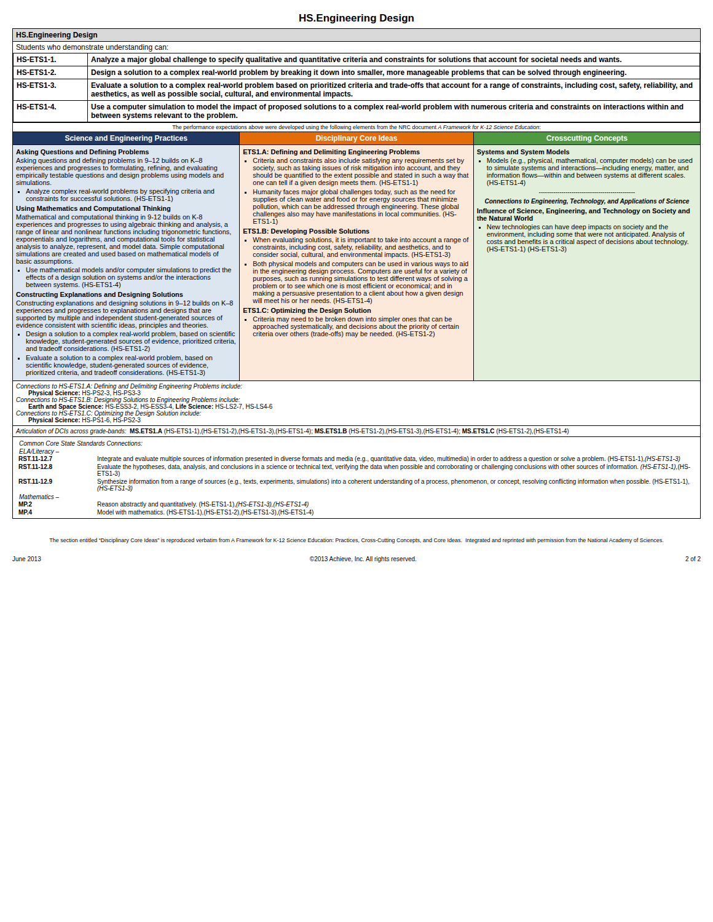HS.Engineering Design
| HS.Engineering Design |
| Students who demonstrate understanding can: / HS-ETS1-1. / Analyze a major global challenge to specify qualitative and quantitative criteria and constraints for solutions that account for societal needs and wants. / / HS-ETS1-2. / Design a solution to a complex real-world problem by breaking it down into smaller, more manageable problems that can be solved through engineering. / / HS-ETS1-3. / Evaluate a solution to a complex real-world problem based on prioritized criteria and trade-offs that account for a range of constraints, including cost, safety, reliability, and aesthetics, as well as possible social, cultural, and environmental impacts. / / HS-ETS1-4. / Use a computer simulation to model the impact of proposed solutions to a complex real-world problem with numerous criteria and constraints on interactions within and between systems relevant to the problem. / The performance expectations above were developed using the following elements from the NRC document A Framework for K-12 Science Education : |
| Science and Engineering Practices | Disciplinary Core Ideas | Crosscutting Concepts |
| Asking Questions and Defining Problems Asking questions and defining problems in 9–12 builds on K–8 experiences and progresses to formulating, refining, and evaluating empirically testable questions and design problems using models and simulations. Analyze complex real-world problems by specifying criteria and constraints for successful solutions. (HS-ETS1-1) Using Mathematics and Computational Thinking Mathematical and computational thinking in 9-12 builds on K-8 experiences and progresses to using algebraic thinking and analysis, a range of linear and nonlinear functions including trigonometric functions, exponentials and logarithms, and computational tools for statistical analysis to analyze, represent, and model data. Simple computational simulations are created and used based on mathematical models of basic assumptions. Use mathematical models and/or computer simulations to predict the effects of a design solution on systems and/or the interactions between systems. (HS-ETS1-4) Constructing Explanations and Designing Solutions Constructing explanations and designing solutions in 9–12 builds on K–8 experiences and progresses to explanations and designs that are supported by multiple and independent student-generated sources of evidence consistent with scientific ideas, principles and theories. Design a solution to a complex real-world problem, based on scientific knowledge, student-generated sources of evidence, prioritized criteria, and tradeoff considerations. (HS-ETS1-2) Evaluate a solution to a complex real-world problem, based on scientific knowledge, student-generated sources of evidence, prioritized criteria, and tradeoff considerations. (HS-ETS1-3) | ETS1.A: Defining and Delimiting Engineering Problems Criteria and constraints also include satisfying any requirements set by society, such as taking issues of risk mitigation into account, and they should be quantified to the extent possible and stated in such a way that one can tell if a given design meets them. (HS-ETS1-1) Humanity faces major global challenges today, such as the need for supplies of clean water and food or for energy sources that minimize pollution, which can be addressed through engineering. These global challenges also may have manifestations in local communities. (HS-ETS1-1) ETS1.B: Developing Possible Solutions When evaluating solutions, it is important to take into account a range of constraints, including cost, safety, reliability, and aesthetics, and to consider social, cultural, and environmental impacts. (HS-ETS1-3) Both physical models and computers can be used in various ways to aid in the engineering design process. Computers are useful for a variety of purposes, such as running simulations to test different ways of solving a problem or to see which one is most efficient or economical; and in making a persuasive presentation to a client about how a given design will meet his or her needs. (HS-ETS1-4) ETS1.C: Optimizing the Design Solution Criteria may need to be broken down into simpler ones that can be approached systematically, and decisions about the priority of certain criteria over others (trade-offs) may be needed. (HS-ETS1-2) | Systems and System Models Models (e.g., physical, mathematical, computer models) can be used to simulate systems and interactions—including energy, matter, and information flows—within and between systems at different scales. (HS-ETS1-4) ----------------------------------------------- Connections to Engineering, Technology, and Applications of Science Influence of Science, Engineering, and Technology on Society and the Natural World New technologies can have deep impacts on society and the environment, including some that were not anticipated. Analysis of costs and benefits is a critical aspect of decisions about technology. (HS-ETS1-1) (HS-ETS1-3) |
| Connections to HS-ETS1.A: Defining and Delimiting Engineering Problems include: Physical Science: HS-PS2-3, HS-PS3-3 Connections to HS-ETS1.B: Designing Solutions to Engineering Problems include: Earth and Space Science: HS-ESS3-2, HS-ESS3-4, Life Science: HS-LS2-7, HS-LS4-6 Connections to HS-ETS1.C: Optimizing the Design Solution include: Physical Science: HS-PS1-6, HS-PS2-3 |
| Articulation of DCIs across grade-bands: MS.ETS1.A (HS-ETS1-1),(HS-ETS1-2),(HS-ETS1-3),(HS-ETS1-4); MS.ETS1.B (HS-ETS1-2),(HS-ETS1-3),(HS-ETS1-4); MS.ETS1.C (HS-ETS1-2),(HS-ETS1-4) |
| Common Core State Standards Connections: ELA/Literacy – / RST.11-12.7 / Integrate and evaluate multiple sources of information presented in diverse formats and media (e.g., quantitative data, video, multimedia) in order to address a question or solve a problem. (HS-ETS1-1), (HS-ETS1-3) / / RST.11-12.8 / Evaluate the hypotheses, data, analysis, and conclusions in a science or technical text, verifying the data when possible and corroborating or challenging conclusions with other sources of information. (HS-ETS1-1), (HS-ETS1-3) / / RST.11-12.9 / Synthesize information from a range of sources (e.g., texts, experiments, simulations) into a coherent understanding of a process, phenomenon, or concept, resolving conflicting information when possible. (HS-ETS1-1), (HS-ETS1-3) / Mathematics – / MP.2 / Reason abstractly and quantitatively. (HS-ETS1-1), (HS-ETS1-3),(HS-ETS1-4) / / MP.4 / Model with mathematics. (HS-ETS1-1),(HS-ETS1-2),(HS-ETS1-3),(HS-ETS1-4) / |
The section entitled “Disciplinary Core Ideas” is reproduced verbatim from A Framework for K-12 Science Education: Practices, Cross-Cutting Concepts, and Core Ideas. Integrated and reprinted with permission from the National Academy of Sciences.
June 2013
©2013 Achieve, Inc. All rights reserved.
2 of 2